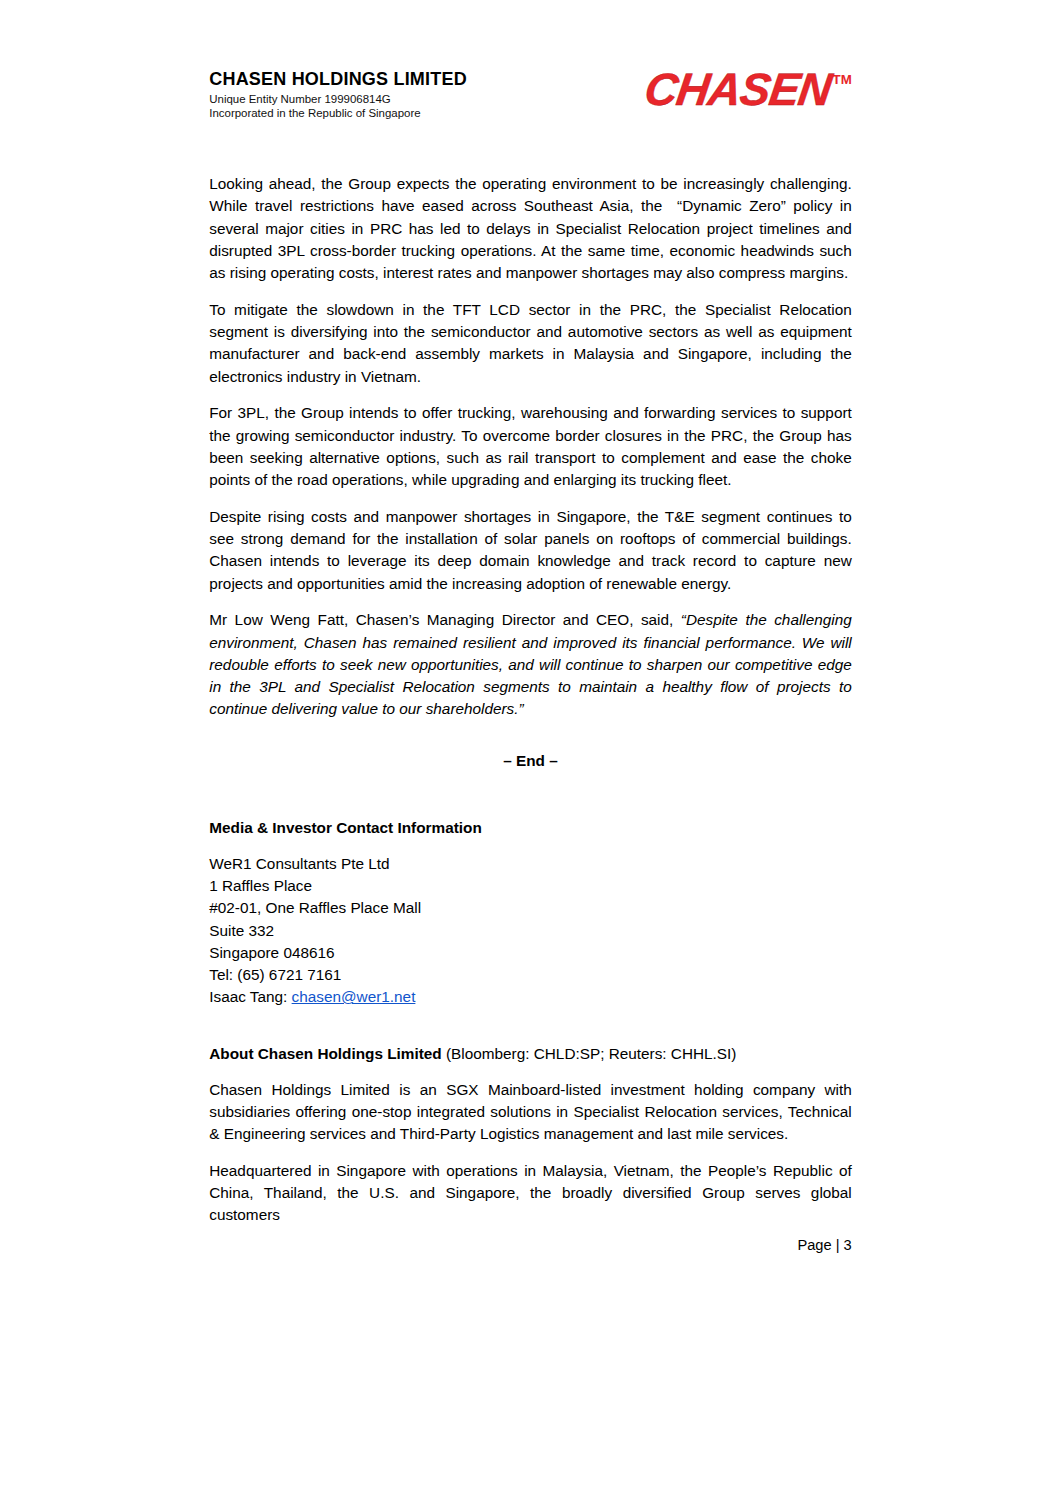CHASEN HOLDINGS LIMITED
Unique Entity Number 199906814G
Incorporated in the Republic of Singapore
CHASEN TM
Looking ahead, the Group expects the operating environment to be increasingly challenging. While travel restrictions have eased across Southeast Asia, the “Dynamic Zero” policy in several major cities in PRC has led to delays in Specialist Relocation project timelines and disrupted 3PL cross-border trucking operations. At the same time, economic headwinds such as rising operating costs, interest rates and manpower shortages may also compress margins.
To mitigate the slowdown in the TFT LCD sector in the PRC, the Specialist Relocation segment is diversifying into the semiconductor and automotive sectors as well as equipment manufacturer and back-end assembly markets in Malaysia and Singapore, including the electronics industry in Vietnam.
For 3PL, the Group intends to offer trucking, warehousing and forwarding services to support the growing semiconductor industry. To overcome border closures in the PRC, the Group has been seeking alternative options, such as rail transport to complement and ease the choke points of the road operations, while upgrading and enlarging its trucking fleet.
Despite rising costs and manpower shortages in Singapore, the T&E segment continues to see strong demand for the installation of solar panels on rooftops of commercial buildings. Chasen intends to leverage its deep domain knowledge and track record to capture new projects and opportunities amid the increasing adoption of renewable energy.
Mr Low Weng Fatt, Chasen’s Managing Director and CEO, said, “Despite the challenging environment, Chasen has remained resilient and improved its financial performance. We will redouble efforts to seek new opportunities, and will continue to sharpen our competitive edge in the 3PL and Specialist Relocation segments to maintain a healthy flow of projects to continue delivering value to our shareholders.”
– End –
Media & Investor Contact Information
WeR1 Consultants Pte Ltd
1 Raffles Place
#02-01, One Raffles Place Mall
Suite 332
Singapore 048616
Tel: (65) 6721 7161
Isaac Tang: chasen@wer1.net
About Chasen Holdings Limited (Bloomberg: CHLD:SP; Reuters: CHHL.SI)
Chasen Holdings Limited is an SGX Mainboard-listed investment holding company with subsidiaries offering one-stop integrated solutions in Specialist Relocation services, Technical & Engineering services and Third-Party Logistics management and last mile services.
Headquartered in Singapore with operations in Malaysia, Vietnam, the People’s Republic of China, Thailand, the U.S. and Singapore, the broadly diversified Group serves global customers
Page | 3